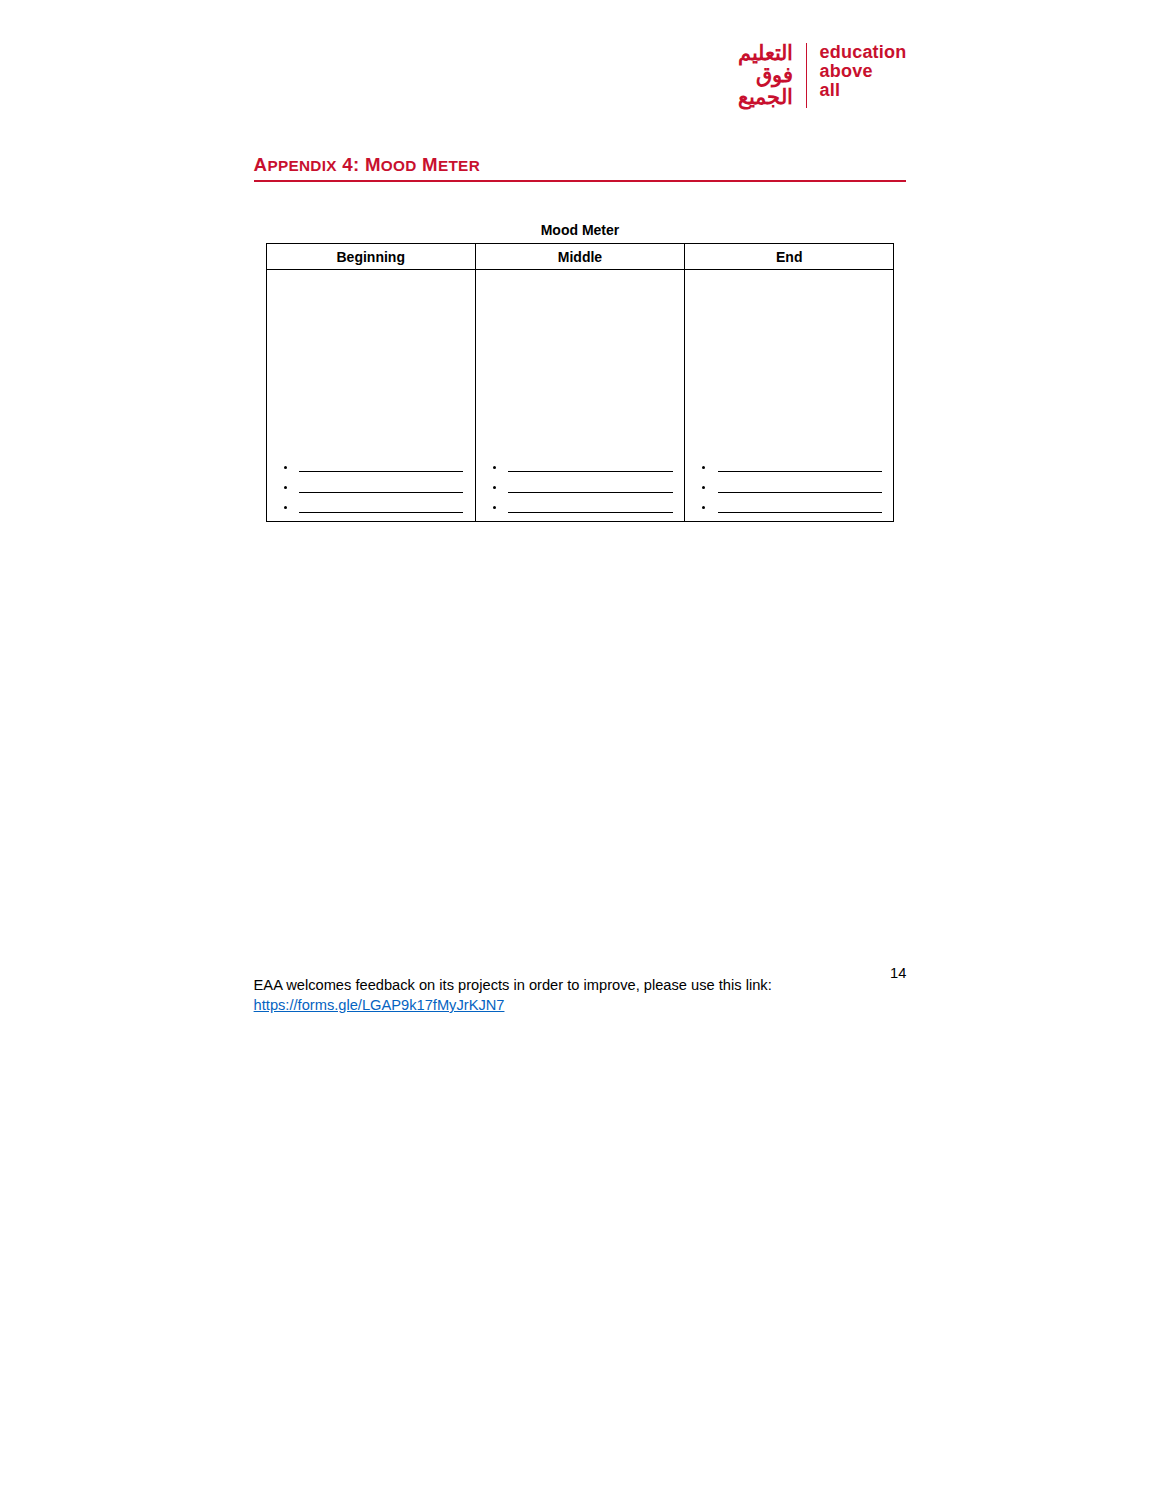التعليم
فوق
الجميع
education
above
all
APPENDIX 4: MOOD METER
Mood Meter
| Beginning | Middle | End |
| --- | --- | --- |
14
EAA welcomes feedback on its projects in order to improve, please use this link:
https://forms.gle/LGAP9k17fMyJrKJN7